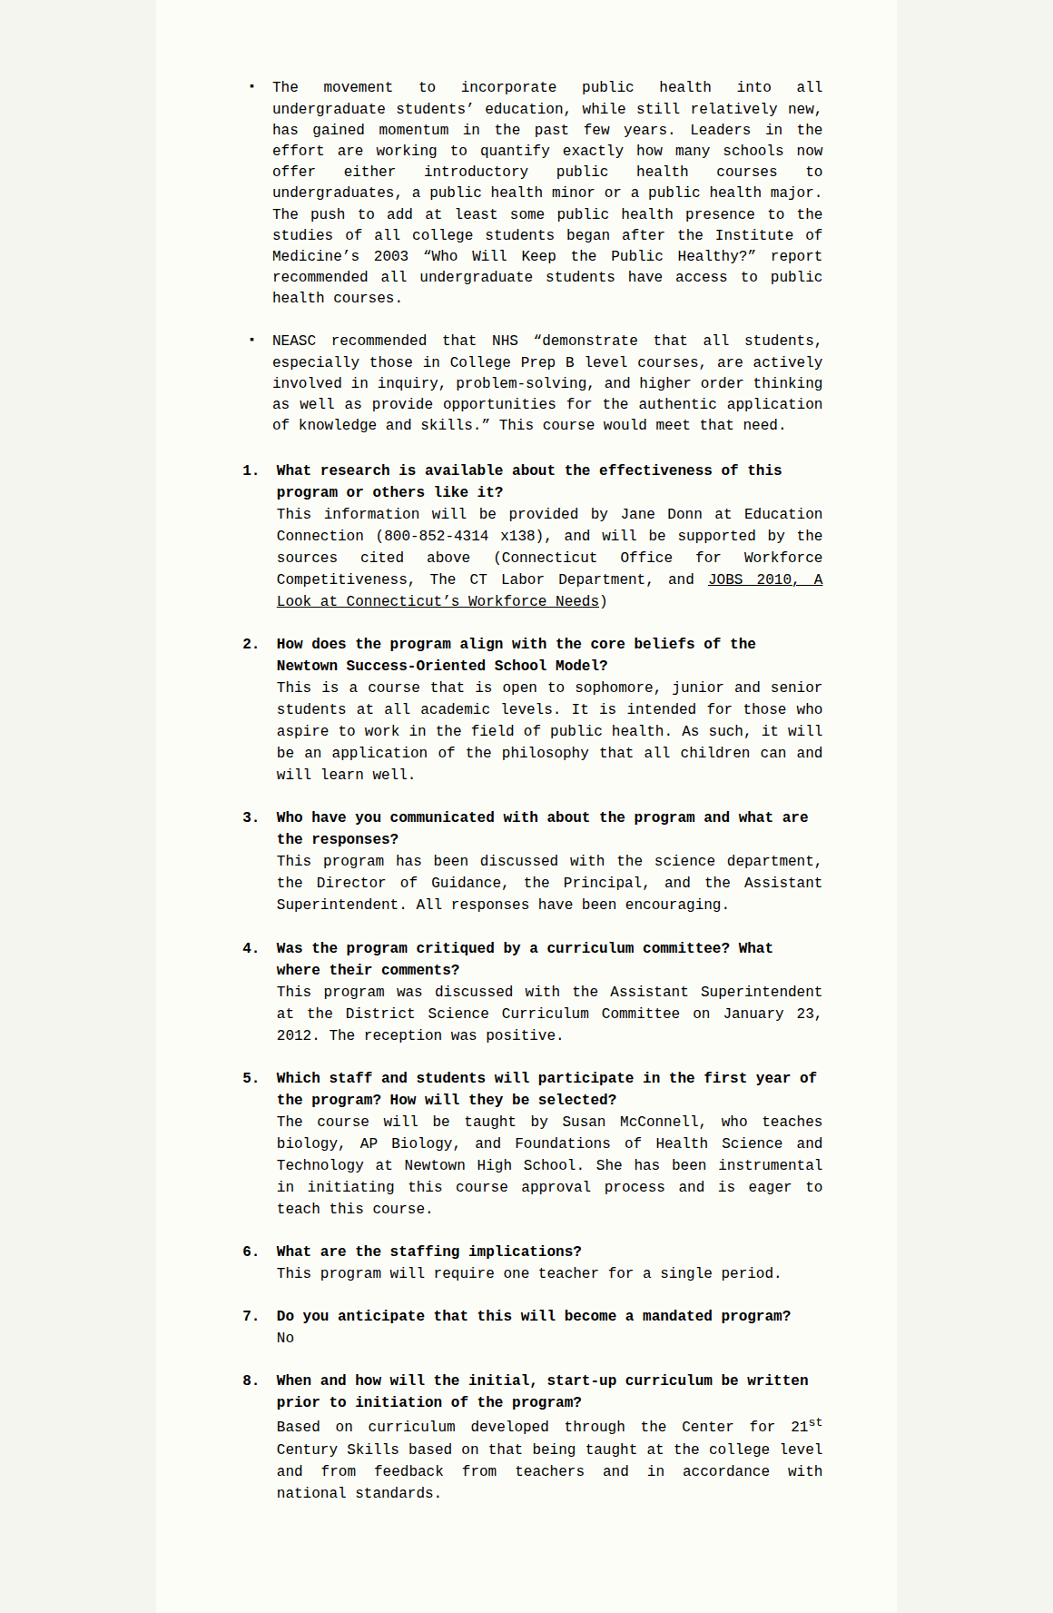The movement to incorporate public health into all undergraduate students’ education, while still relatively new, has gained momentum in the past few years. Leaders in the effort are working to quantify exactly how many schools now offer either introductory public health courses to undergraduates, a public health minor or a public health major. The push to add at least some public health presence to the studies of all college students began after the Institute of Medicine’s 2003 “Who Will Keep the Public Healthy?” report recommended all undergraduate students have access to public health courses.
NEASC recommended that NHS “demonstrate that all students, especially those in College Prep B level courses, are actively involved in inquiry, problem-solving, and higher order thinking as well as provide opportunities for the authentic application of knowledge and skills.” This course would meet that need.
What research is available about the effectiveness of this program or others like it? This information will be provided by Jane Donn at Education Connection (800-852-4314 x138), and will be supported by the sources cited above (Connecticut Office for Workforce Competitiveness, The CT Labor Department, and JOBS 2010, A Look at Connecticut’s Workforce Needs)
How does the program align with the core beliefs of the Newtown Success-Oriented School Model? This is a course that is open to sophomore, junior and senior students at all academic levels. It is intended for those who aspire to work in the field of public health. As such, it will be an application of the philosophy that all children can and will learn well.
Who have you communicated with about the program and what are the responses? This program has been discussed with the science department, the Director of Guidance, the Principal, and the Assistant Superintendent. All responses have been encouraging.
Was the program critiqued by a curriculum committee? What where their comments? This program was discussed with the Assistant Superintendent at the District Science Curriculum Committee on January 23, 2012. The reception was positive.
Which staff and students will participate in the first year of the program? How will they be selected? The course will be taught by Susan McConnell, who teaches biology, AP Biology, and Foundations of Health Science and Technology at Newtown High School. She has been instrumental in initiating this course approval process and is eager to teach this course.
What are the staffing implications? This program will require one teacher for a single period.
Do you anticipate that this will become a mandated program? No
When and how will the initial, start-up curriculum be written prior to initiation of the program? Based on curriculum developed through the Center for 21st Century Skills based on that being taught at the college level and from feedback from teachers and in accordance with national standards.